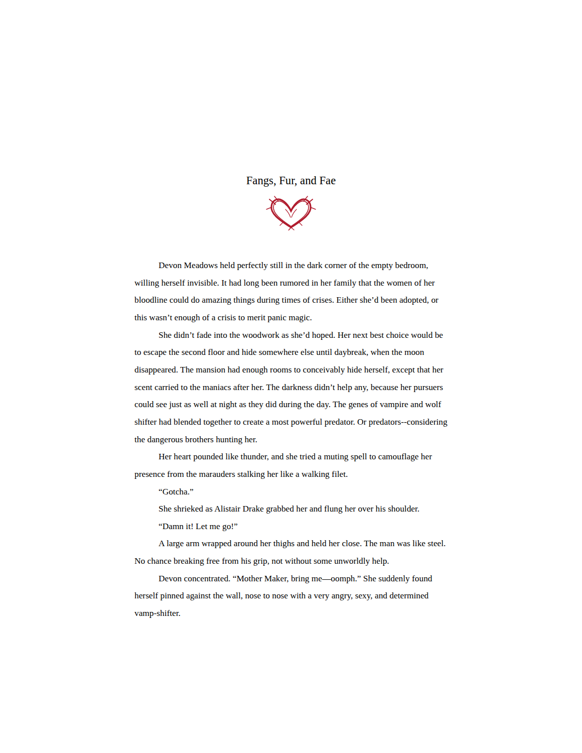Fangs, Fur, and Fae
Devon Meadows held perfectly still in the dark corner of the empty bedroom, willing herself invisible. It had long been rumored in her family that the women of her bloodline could do amazing things during times of crises. Either she’d been adopted, or this wasn’t enough of a crisis to merit panic magic.
She didn’t fade into the woodwork as she’d hoped. Her next best choice would be to escape the second floor and hide somewhere else until daybreak, when the moon disappeared. The mansion had enough rooms to conceivably hide herself, except that her scent carried to the maniacs after her. The darkness didn’t help any, because her pursuers could see just as well at night as they did during the day. The genes of vampire and wolf shifter had blended together to create a most powerful predator. Or predators--considering the dangerous brothers hunting her.
Her heart pounded like thunder, and she tried a muting spell to camouflage her presence from the marauders stalking her like a walking filet.
“Gotcha.”
She shrieked as Alistair Drake grabbed her and flung her over his shoulder.
“Damn it! Let me go!”
A large arm wrapped around her thighs and held her close. The man was like steel. No chance breaking free from his grip, not without some unworldly help.
Devon concentrated. “Mother Maker, bring me—oomph.” She suddenly found herself pinned against the wall, nose to nose with a very angry, sexy, and determined vamp-shifter.